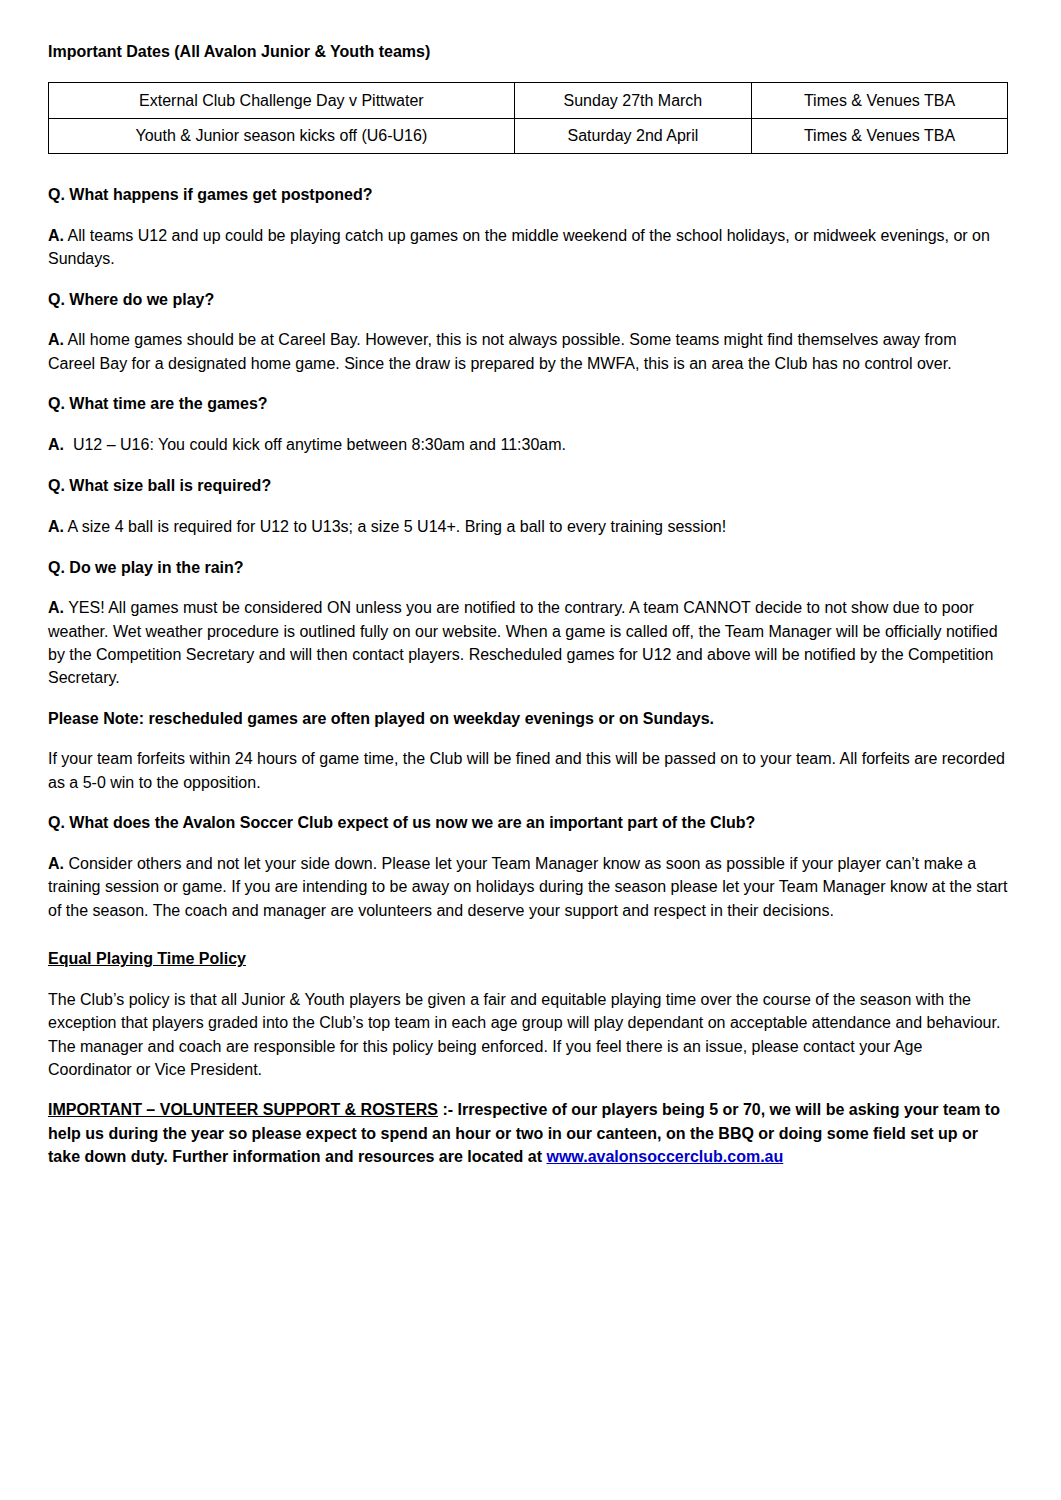Important Dates (All Avalon Junior & Youth teams)
| External Club Challenge Day v Pittwater | Sunday 27th March | Times & Venues TBA |
| Youth & Junior season kicks off (U6-U16) | Saturday 2nd April | Times & Venues TBA |
Q. What happens if games get postponed?
A. All teams U12 and up could be playing catch up games on the middle weekend of the school holidays, or midweek evenings, or on Sundays.
Q. Where do we play?
A. All home games should be at Careel Bay. However, this is not always possible. Some teams might find themselves away from Careel Bay for a designated home game. Since the draw is prepared by the MWFA, this is an area the Club has no control over.
Q. What time are the games?
A. U12 – U16: You could kick off anytime between 8:30am and 11:30am.
Q. What size ball is required?
A. A size 4 ball is required for U12 to U13s; a size 5 U14+. Bring a ball to every training session!
Q. Do we play in the rain?
A. YES! All games must be considered ON unless you are notified to the contrary. A team CANNOT decide to not show due to poor weather. Wet weather procedure is outlined fully on our website. When a game is called off, the Team Manager will be officially notified by the Competition Secretary and will then contact players. Rescheduled games for U12 and above will be notified by the Competition Secretary.
Please Note: rescheduled games are often played on weekday evenings or on Sundays.
If your team forfeits within 24 hours of game time, the Club will be fined and this will be passed on to your team. All forfeits are recorded as a 5-0 win to the opposition.
Q. What does the Avalon Soccer Club expect of us now we are an important part of the Club?
A. Consider others and not let your side down. Please let your Team Manager know as soon as possible if your player can’t make a training session or game. If you are intending to be away on holidays during the season please let your Team Manager know at the start of the season. The coach and manager are volunteers and deserve your support and respect in their decisions.
Equal Playing Time Policy
The Club’s policy is that all Junior & Youth players be given a fair and equitable playing time over the course of the season with the exception that players graded into the Club’s top team in each age group will play dependant on acceptable attendance and behaviour. The manager and coach are responsible for this policy being enforced. If you feel there is an issue, please contact your Age Coordinator or Vice President.
IMPORTANT – VOLUNTEER SUPPORT & ROSTERS :- Irrespective of our players being 5 or 70, we will be asking your team to help us during the year so please expect to spend an hour or two in our canteen, on the BBQ or doing some field set up or take down duty. Further information and resources are located at www.avalonsoccerclub.com.au